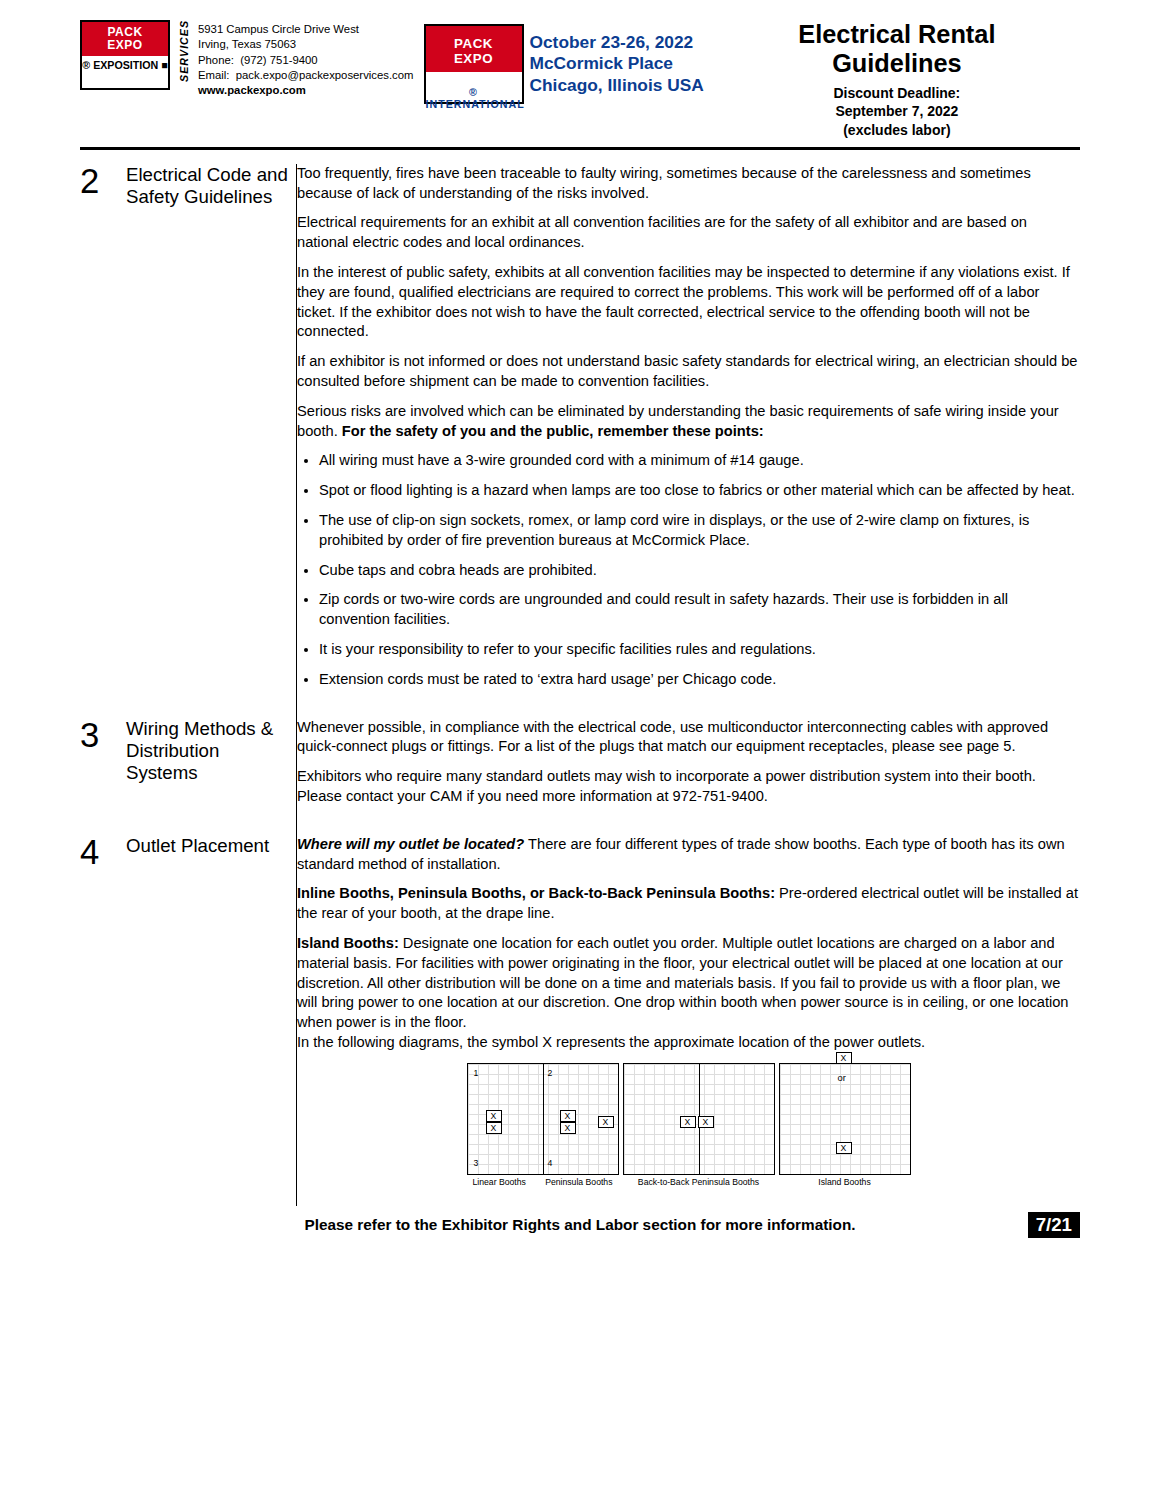PACK
EXPO
® EXPOSITION ■
SERVICES
5931 Campus Circle Drive West
Irving, Texas 75063
Phone: (972) 751-9400
Email: pack.expo@packexposervices.com
www.packexpo.com
PACK
EXPO
® INTERNATIONAL
October 23-26, 2022
McCormick Place
Chicago, Illinois USA
Electrical Rental
Guidelines
Discount Deadline:
September 7, 2022
(excludes labor)
| 2 | Electrical Code and Safety Guidelines | Too frequently, fires have been traceable to faulty wiring, sometimes because of the carelessness and sometimes because of lack of understanding of the risks involved. Electrical requirements for an exhibit at all convention facilities are for the safety of all exhibitor and are based on national electric codes and local ordinances. In the interest of public safety, exhibits at all convention facilities may be inspected to determine if any violations exist. If they are found, qualified electricians are required to correct the problems. This work will be performed off of a labor ticket. If the exhibitor does not wish to have the fault corrected, electrical service to the offending booth will not be connected. If an exhibitor is not informed or does not understand basic safety standards for electrical wiring, an electrician should be consulted before shipment can be made to convention facilities. Serious risks are involved which can be eliminated by understanding the basic requirements of safe wiring inside your booth. For the safety of you and the public, remember these points: All wiring must have a 3-wire grounded cord with a minimum of #14 gauge. Spot or flood lighting is a hazard when lamps are too close to fabrics or other material which can be affected by heat. The use of clip-on sign sockets, romex, or lamp cord wire in displays, or the use of 2-wire clamp on fixtures, is prohibited by order of fire prevention bureaus at McCormick Place. Cube taps and cobra heads are prohibited. Zip cords or two-wire cords are ungrounded and could result in safety hazards. Their use is forbidden in all convention facilities. It is your responsibility to refer to your specific facilities rules and regulations. Extension cords must be rated to ‘extra hard usage’ per Chicago code. |
| 3 | Wiring Methods & Distribution Systems | Whenever possible, in compliance with the electrical code, use multiconductor interconnecting cables with approved quick-connect plugs or fittings. For a list of the plugs that match our equipment receptacles, please see page 5. Exhibitors who require many standard outlets may wish to incorporate a power distribution system into their booth. Please contact your CAM if you need more information at 972-751-9400. |
| 4 | Outlet Placement | Where will my outlet be located? There are four different types of trade show booths. Each type of booth has its own standard method of installation. Inline Booths, Peninsula Booths, or Back-to-Back Peninsula Booths: Pre-ordered electrical outlet will be installed at the rear of your booth, at the drape line. Island Booths: Designate one location for each outlet you order. Multiple outlet locations are charged on a labor and material basis. For facilities with power originating in the floor, your electrical outlet will be placed at one location at our discretion. All other distribution will be done on a time and materials basis. If you fail to provide us with a floor plan, we will bring power to one location at our discretion. One drop within booth when power source is in ceiling, or one location when power is in the floor. In the following diagrams, the symbol X represents the approximate location of the power outlets. 1 2 3 4 X X X X X Linear Booths Peninsula Booths X X Back-to-Back Peninsula Booths X or X Island Booths |
Please refer to the Exhibitor Rights and Labor section for more information.
7/21